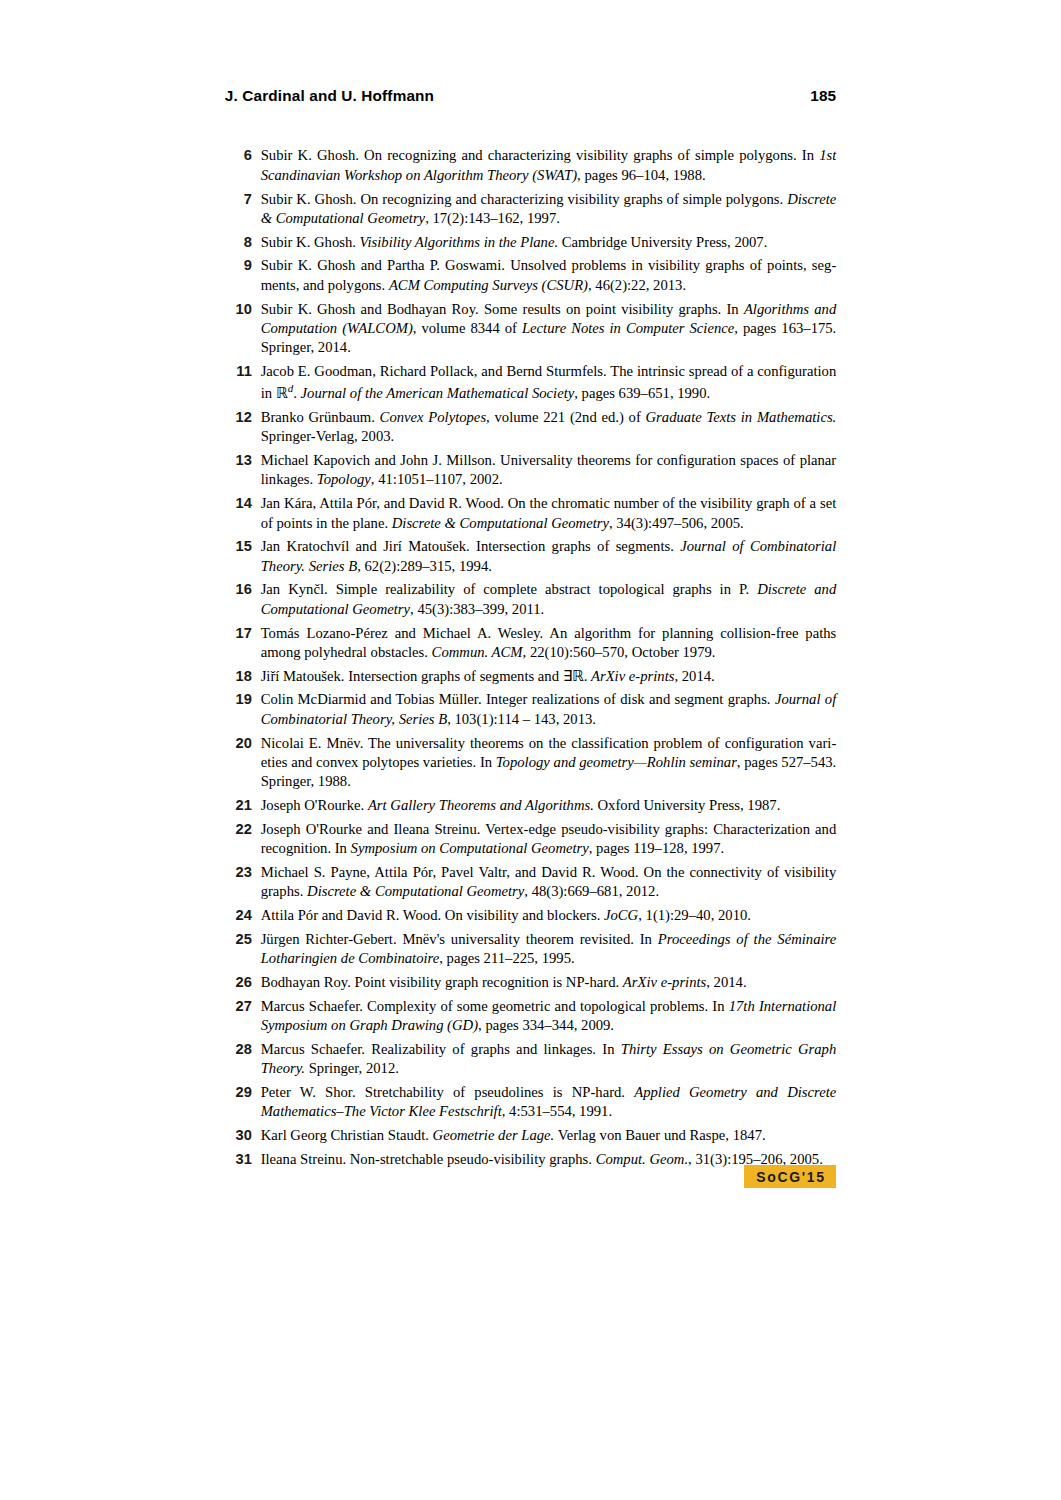J. Cardinal and U. Hoffmann 185
Subir K. Ghosh. On recognizing and characterizing visibility graphs of simple polygons. In 1st Scandinavian Workshop on Algorithm Theory (SWAT), pages 96–104, 1988.
Subir K. Ghosh. On recognizing and characterizing visibility graphs of simple polygons. Discrete & Computational Geometry, 17(2):143–162, 1997.
Subir K. Ghosh. Visibility Algorithms in the Plane. Cambridge University Press, 2007.
Subir K. Ghosh and Partha P. Goswami. Unsolved problems in visibility graphs of points, segments, and polygons. ACM Computing Surveys (CSUR), 46(2):22, 2013.
Subir K. Ghosh and Bodhayan Roy. Some results on point visibility graphs. In Algorithms and Computation (WALCOM), volume 8344 of Lecture Notes in Computer Science, pages 163–175. Springer, 2014.
Jacob E. Goodman, Richard Pollack, and Bernd Sturmfels. The intrinsic spread of a configuration in ℝd. Journal of the American Mathematical Society, pages 639–651, 1990.
Branko Grünbaum. Convex Polytopes, volume 221 (2nd ed.) of Graduate Texts in Mathematics. Springer-Verlag, 2003.
Michael Kapovich and John J. Millson. Universality theorems for configuration spaces of planar linkages. Topology, 41:1051–1107, 2002.
Jan Kára, Attila Pór, and David R. Wood. On the chromatic number of the visibility graph of a set of points in the plane. Discrete & Computational Geometry, 34(3):497–506, 2005.
Jan Kratochvíl and Jirí Matoušek. Intersection graphs of segments. Journal of Combinatorial Theory. Series B, 62(2):289–315, 1994.
Jan Kynčl. Simple realizability of complete abstract topological graphs in P. Discrete and Computational Geometry, 45(3):383–399, 2011.
Tomás Lozano-Pérez and Michael A. Wesley. An algorithm for planning collision-free paths among polyhedral obstacles. Commun. ACM, 22(10):560–570, October 1979.
Jiří Matoušek. Intersection graphs of segments and ∃ℝ. ArXiv e-prints, 2014.
Colin McDiarmid and Tobias Müller. Integer realizations of disk and segment graphs. Journal of Combinatorial Theory, Series B, 103(1):114 – 143, 2013.
Nicolai E. Mnëv. The universality theorems on the classification problem of configuration varieties and convex polytopes varieties. In Topology and geometry—Rohlin seminar, pages 527–543. Springer, 1988.
Joseph O'Rourke. Art Gallery Theorems and Algorithms. Oxford University Press, 1987.
Joseph O'Rourke and Ileana Streinu. Vertex-edge pseudo-visibility graphs: Characterization and recognition. In Symposium on Computational Geometry, pages 119–128, 1997.
Michael S. Payne, Attila Pór, Pavel Valtr, and David R. Wood. On the connectivity of visibility graphs. Discrete & Computational Geometry, 48(3):669–681, 2012.
Attila Pór and David R. Wood. On visibility and blockers. JoCG, 1(1):29–40, 2010.
Jürgen Richter-Gebert. Mnëv's universality theorem revisited. In Proceedings of the Séminaire Lotharingien de Combinatoire, pages 211–225, 1995.
Bodhayan Roy. Point visibility graph recognition is NP-hard. ArXiv e-prints, 2014.
Marcus Schaefer. Complexity of some geometric and topological problems. In 17th International Symposium on Graph Drawing (GD), pages 334–344, 2009.
Marcus Schaefer. Realizability of graphs and linkages. In Thirty Essays on Geometric Graph Theory. Springer, 2012.
Peter W. Shor. Stretchability of pseudolines is NP-hard. Applied Geometry and Discrete Mathematics–The Victor Klee Festschrift, 4:531–554, 1991.
Karl Georg Christian Staudt. Geometrie der Lage. Verlag von Bauer und Raspe, 1847.
Ileana Streinu. Non-stretchable pseudo-visibility graphs. Comput. Geom., 31(3):195–206, 2005.
SoCG'15